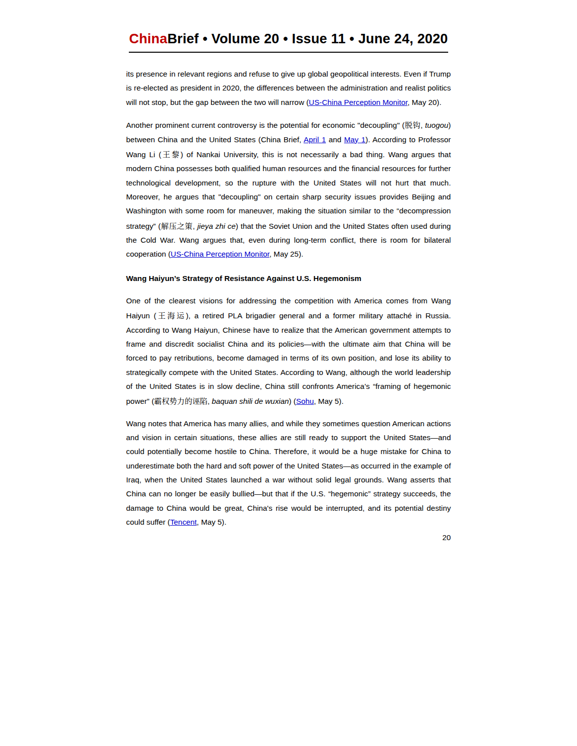China Brief • Volume 20 • Issue 11 • June 24, 2020
its presence in relevant regions and refuse to give up global geopolitical interests. Even if Trump is re-elected as president in 2020, the differences between the administration and realist politics will not stop, but the gap between the two will narrow (US-China Perception Monitor, May 20).
Another prominent current controversy is the potential for economic "decoupling" (脱钩, tuogou) between China and the United States (China Brief, April 1 and May 1). According to Professor Wang Li (王黎) of Nankai University, this is not necessarily a bad thing. Wang argues that modern China possesses both qualified human resources and the financial resources for further technological development, so the rupture with the United States will not hurt that much. Moreover, he argues that "decoupling" on certain sharp security issues provides Beijing and Washington with some room for maneuver, making the situation similar to the “decompression strategy” (解压之策, jieya zhi ce) that the Soviet Union and the United States often used during the Cold War. Wang argues that, even during long-term conflict, there is room for bilateral cooperation (US-China Perception Monitor, May 25).
Wang Haiyun’s Strategy of Resistance Against U.S. Hegemonism
One of the clearest visions for addressing the competition with America comes from Wang Haiyun (王海运), a retired PLA brigadier general and a former military attaché in Russia. According to Wang Haiyun, Chinese have to realize that the American government attempts to frame and discredit socialist China and its policies—with the ultimate aim that China will be forced to pay retributions, become damaged in terms of its own position, and lose its ability to strategically compete with the United States. According to Wang, although the world leadership of the United States is in slow decline, China still confronts America’s “framing of hegemonic power” (霸权势力的诬陷, baquan shili de wuxian) (Sohu, May 5).
Wang notes that America has many allies, and while they sometimes question American actions and vision in certain situations, these allies are still ready to support the United States—and could potentially become hostile to China. Therefore, it would be a huge mistake for China to underestimate both the hard and soft power of the United States—as occurred in the example of Iraq, when the United States launched a war without solid legal grounds. Wang asserts that China can no longer be easily bullied—but that if the U.S. “hegemonic” strategy succeeds, the damage to China would be great, China's rise would be interrupted, and its potential destiny could suffer (Tencent, May 5).
20